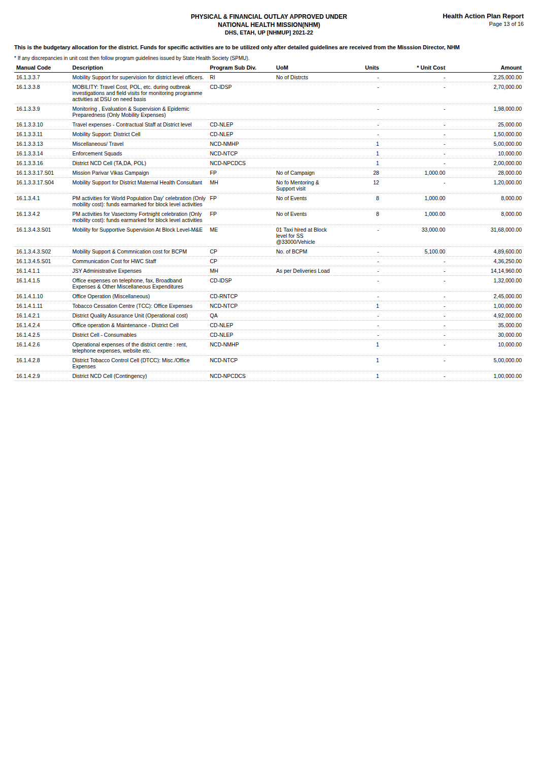Health Action Plan Report
Page 13 of 16
PHYSICAL & FINANCIAL OUTLAY APPROVED UNDER
NATIONAL HEALTH MISSION(NHM)
DHS, ETAH, UP [NHMUP] 2021-22
This is the budgetary allocation for the district. Funds for specific activities are to be utilized only after detailed guidelines are received from the Misssion Director, NHM
* If any discrepancies in unit cost then follow program guidelines issued by State Health Society (SPMU).
| Manual Code | Description | Program Sub Div. | UoM | Units | * Unit Cost | Amount |
| --- | --- | --- | --- | --- | --- | --- |
| 16.1.3.3.7 | Mobility Support for supervision for district level officers. | RI | No of Distrcts | - | - | 2,25,000.00 |
| 16.1.3.3.8 | MOBILITY: Travel Cost, POL, etc. during outbreak investigations and field visits for monitoring programme activities at DSU on need basis | CD-IDSP | | - | - | 2,70,000.00 |
| 16.1.3.3.9 | Monitoring , Evaluation & Supervision & Epidemic Preparedness (Only Mobility Expenses) | | | - | - | 1,98,000.00 |
| 16.1.3.3.10 | Travel expenses - Contractual Staff at District level | CD-NLEP | | - | - | 25,000.00 |
| 16.1.3.3.11 | Mobility Support: District Cell | CD-NLEP | | - | - | 1,50,000.00 |
| 16.1.3.3.13 | Miscellaneous/ Travel | NCD-NMHP | | 1 | - | 5,00,000.00 |
| 16.1.3.3.14 | Enforcement Squads | NCD-NTCP | | 1 | - | 10,000.00 |
| 16.1.3.3.16 | District NCD Cell (TA,DA, POL) | NCD-NPCDCS | | 1 | - | 2,00,000.00 |
| 16.1.3.3.17.S01 | Mission Parivar Vikas Campaign | FP | No of Campaign | 28 | 1,000.00 | 28,000.00 |
| 16.1.3.3.17.S04 | Mobility Support for District Maternal Health Consultant | MH | No fo Mentoring & Support visit | 12 | - | 1,20,000.00 |
| 16.1.3.4.1 | PM activities for World Population Day' celebration (Only mobility cost): funds earmarked for block level activities | FP | No of Events | 8 | 1,000.00 | 8,000.00 |
| 16.1.3.4.2 | PM activities for Vasectomy Fortnight celebration (Only mobility cost): funds earmarked for block level activities | FP | No of Events | 8 | 1,000.00 | 8,000.00 |
| 16.1.3.4.3.S01 | Mobility for Supportive Supervision At Block Level-M&E | ME | 01 Taxi hired at Block level for SS @33000/Vehicle | - | 33,000.00 | 31,68,000.00 |
| 16.1.3.4.3.S02 | Mobility Support & Commnication cost for BCPM | CP | No. of BCPM | - | 5,100.00 | 4,89,600.00 |
| 16.1.3.4.5.S01 | Communication Cost for HWC Staff | CP | | - | - | 4,36,250.00 |
| 16.1.4.1.1 | JSY Administrative Expenses | MH | As per Deliveries Load | - | - | 14,14,960.00 |
| 16.1.4.1.5 | Office expenses on telephone, fax, Broadband Expenses & Other Miscellaneous Expenditures | CD-IDSP | | - | - | 1,32,000.00 |
| 16.1.4.1.10 | Office Operation (Miscellaneous) | CD-RNTCP | | - | - | 2,45,000.00 |
| 16.1.4.1.11 | Tobacco Cessation Centre (TCC): Office Expenses | NCD-NTCP | | 1 | - | 1,00,000.00 |
| 16.1.4.2.1 | District Quality Assurance Unit (Operational cost) | QA | | - | - | 4,92,000.00 |
| 16.1.4.2.4 | Office operation & Maintenance - District Cell | CD-NLEP | | - | - | 35,000.00 |
| 16.1.4.2.5 | District Cell - Consumables | CD-NLEP | | - | - | 30,000.00 |
| 16.1.4.2.6 | Operational expenses of the district centre : rent, telephone expenses, website etc. | NCD-NMHP | | 1 | - | 10,000.00 |
| 16.1.4.2.8 | District Tobacco Control Cell (DTCC): Misc./Office Expenses | NCD-NTCP | | 1 | - | 5,00,000.00 |
| 16.1.4.2.9 | District NCD Cell (Contingency) | NCD-NPCDCS | | 1 | - | 1,00,000.00 |